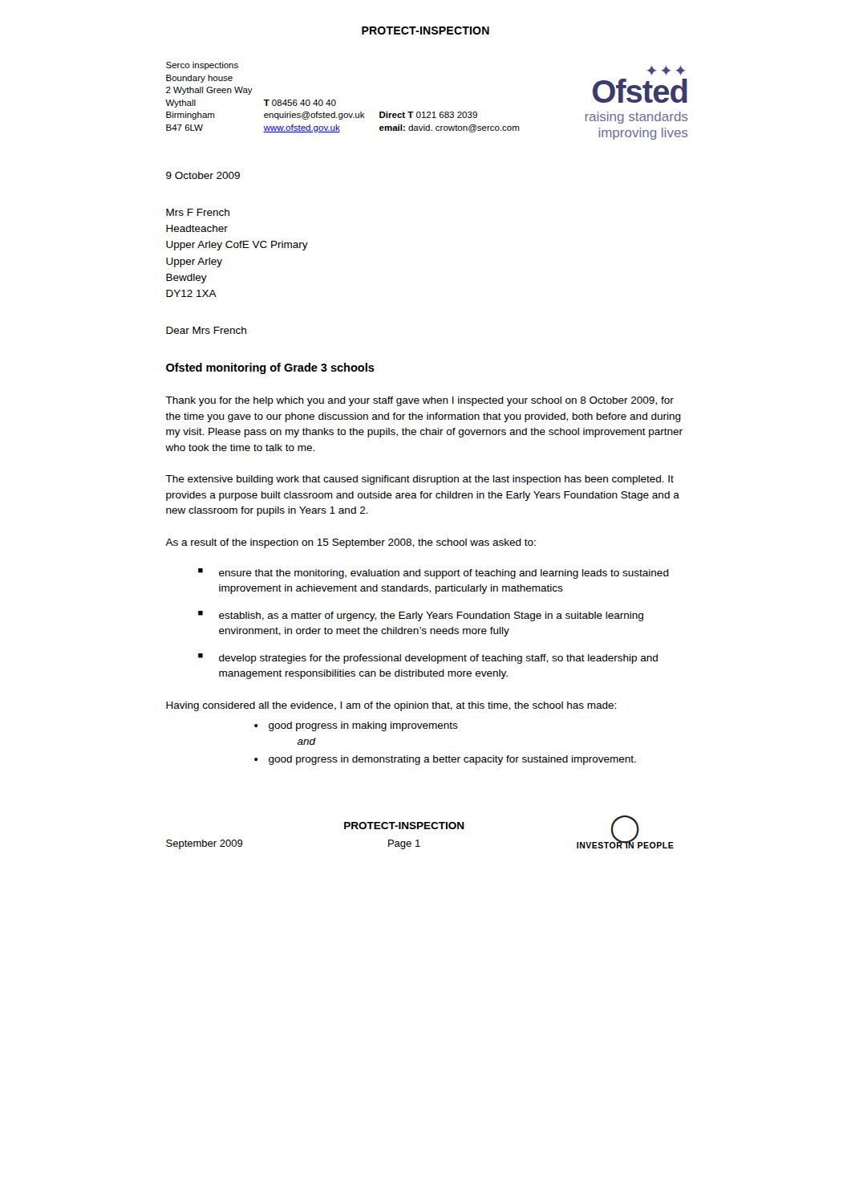PROTECT-INSPECTION
| Serco inspections | | |
| Boundary house | | |
| 2 Wythall Green Way | | |
| Wythall | T 08456 40 40 40 | |
| Birmingham | enquiries@ofsted.gov.uk | Direct T 0121 683 2039 |
| B47 6LW | www.ofsted.gov.uk | email: david. crowton@serco.com |
✦✦✦
Ofsted
raising standards
improving lives
9 October 2009
Mrs F French
Headteacher
Upper Arley CofE VC Primary
Upper Arley
Bewdley
DY12 1XA
Dear Mrs French
Ofsted monitoring of Grade 3 schools
Thank you for the help which you and your staff gave when I inspected your school on 8 October 2009, for the time you gave to our phone discussion and for the information that you provided, both before and during my visit. Please pass on my thanks to the pupils, the chair of governors and the school improvement partner who took the time to talk to me.
The extensive building work that caused significant disruption at the last inspection has been completed. It provides a purpose built classroom and outside area for children in the Early Years Foundation Stage and a new classroom for pupils in Years 1 and 2.
As a result of the inspection on 15 September 2008, the school was asked to:
ensure that the monitoring, evaluation and support of teaching and learning leads to sustained improvement in achievement and standards, particularly in mathematics
establish, as a matter of urgency, the Early Years Foundation Stage in a suitable learning environment, in order to meet the children’s needs more fully
develop strategies for the professional development of teaching staff, so that leadership and management responsibilities can be distributed more evenly.
Having considered all the evidence, I am of the opinion that, at this time, the school has made:
good progress in making improvements and
good progress in demonstrating a better capacity for sustained improvement.
September 2009
PROTECT-INSPECTION
Page 1
◯
INVESTOR IN PEOPLE